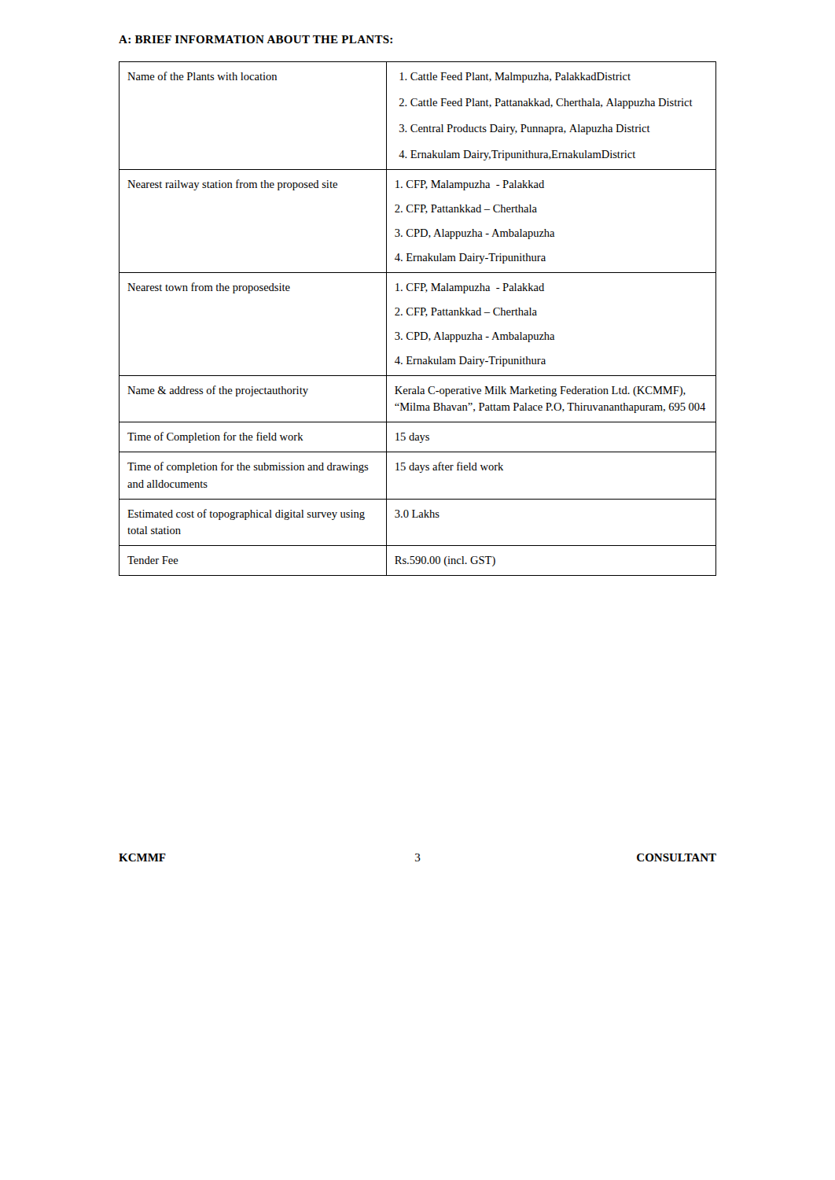A: BRIEF INFORMATION ABOUT THE PLANTS:
| Name of the Plants with location | Cattle Feed Plant, Malmpuzha, PalakkadDistrict Cattle Feed Plant, Pattanakkad, Cherthala, Alappuzha District Central Products Dairy, Punnapra, Alapuzha District Ernakulam Dairy,Tripunithura,ErnakulamDistrict |
| Nearest railway station from the proposed site | 1. CFP, Malampuzha - Palakkad 2. CFP, Pattankkad – Cherthala 3. CPD, Alappuzha - Ambalapuzha 4. Ernakulam Dairy-Tripunithura |
| Nearest town from the proposedsite | 1. CFP, Malampuzha - Palakkad 2. CFP, Pattankkad – Cherthala 3. CPD, Alappuzha - Ambalapuzha 4. Ernakulam Dairy-Tripunithura |
| Name & address of the projectauthority | Kerala C-operative Milk Marketing Federation Ltd. (KCMMF), “Milma Bhavan”, Pattam Palace P.O, Thiruvananthapuram, 695 004 |
| Time of Completion for the field work | 15 days |
| Time of completion for the submission and drawings and alldocuments | 15 days after field work |
| Estimated cost of topographical digital survey using total station | 3.0 Lakhs |
| Tender Fee | Rs.590.00 (incl. GST) |
KCMMF 3 CONSULTANT